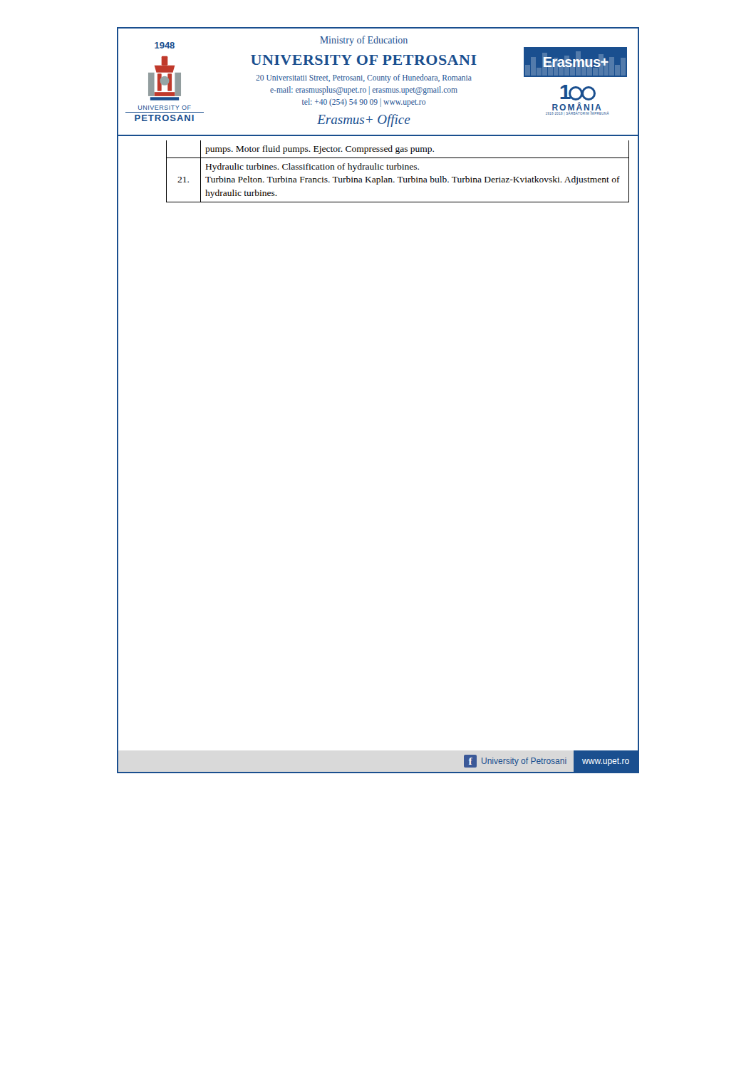1948
UNIVERSITY OFPETROSANI
Ministry of Education
UNIVERSITY OF PETROSANI
20 Universitatii Street, Petrosani, County of Hunedoara, Romania
e-mail: erasmusplus@upet.ro | erasmus.upet@gmail.com
tel: +40 (254) 54 90 09 | www.upet.ro
Erasmus+ Office
Erasmus+
1
ROMÂNIA
1918·2018 | SÄRBÄTORIM ÎMPREUNÄ
| | pumps. Motor fluid pumps. Ejector. Compressed gas pump. |
| 21. | Hydraulic turbines. Classification of hydraulic turbines. Turbina Pelton. Turbina Francis. Turbina Kaplan. Turbina bulb. Turbina Deriaz-Kviatkovski. Adjustment of hydraulic turbines. |
f
University of Petrosani
www.upet.ro